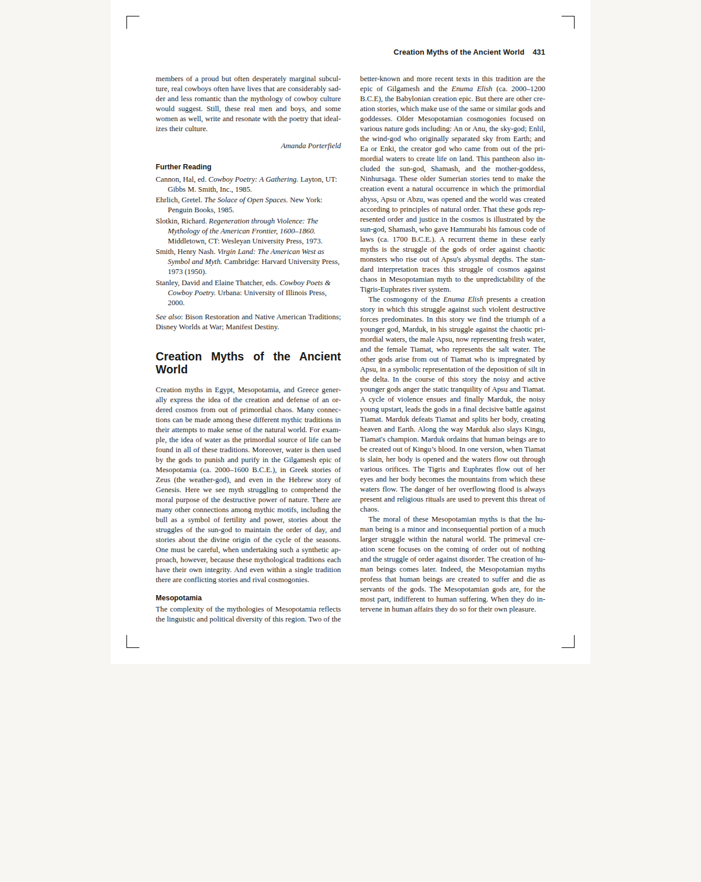Creation Myths of the Ancient World431
members of a proud but often desperately marginal subculture, real cowboys often have lives that are considerably sadder and less romantic than the mythology of cowboy culture would suggest. Still, these real men and boys, and some women as well, write and resonate with the poetry that idealizes their culture.
Amanda Porterfield
Further Reading
Cannon, Hal, ed. Cowboy Poetry: A Gathering. Layton, UT: Gibbs M. Smith, Inc., 1985.
Ehrlich, Gretel. The Solace of Open Spaces. New York: Penguin Books, 1985.
Slotkin, Richard. Regeneration through Violence: The Mythology of the American Frontier, 1600–1860. Middletown, CT: Wesleyan University Press, 1973.
Smith, Henry Nash. Virgin Land: The American West as Symbol and Myth. Cambridge: Harvard University Press, 1973 (1950).
Stanley, David and Elaine Thatcher, eds. Cowboy Poets & Cowboy Poetry. Urbana: University of Illinois Press, 2000.
See also: Bison Restoration and Native American Traditions; Disney Worlds at War; Manifest Destiny.
Creation Myths of the Ancient World
Creation myths in Egypt, Mesopotamia, and Greece generally express the idea of the creation and defense of an ordered cosmos from out of primordial chaos. Many connections can be made among these different mythic traditions in their attempts to make sense of the natural world. For example, the idea of water as the primordial source of life can be found in all of these traditions. Moreover, water is then used by the gods to punish and purify in the Gilgamesh epic of Mesopotamia (ca. 2000–1600 B.C.E.), in Greek stories of Zeus (the weather-god), and even in the Hebrew story of Genesis. Here we see myth struggling to comprehend the moral purpose of the destructive power of nature. There are many other connections among mythic motifs, including the bull as a symbol of fertility and power, stories about the struggles of the sun-god to maintain the order of day, and stories about the divine origin of the cycle of the seasons. One must be careful, when undertaking such a synthetic approach, however, because these mythological traditions each have their own integrity. And even within a single tradition there are conflicting stories and rival cosmogonies.
Mesopotamia
The complexity of the mythologies of Mesopotamia reflects the linguistic and political diversity of this region. Two of the better-known and more recent texts in this tradition are the epic of Gilgamesh and the Enuma Elish (ca. 2000–1200 B.C.E), the Babylonian creation epic. But there are other creation stories, which make use of the same or similar gods and goddesses. Older Mesopotamian cosmogonies focused on various nature gods including: An or Anu, the sky-god; Enlil, the wind-god who originally separated sky from Earth; and Ea or Enki, the creator god who came from out of the primordial waters to create life on land. This pantheon also included the sun-god, Shamash, and the mother-goddess, Ninhursaga. These older Sumerian stories tend to make the creation event a natural occurrence in which the primordial abyss, Apsu or Abzu, was opened and the world was created according to principles of natural order. That these gods represented order and justice in the cosmos is illustrated by the sun-god, Shamash, who gave Hammurabi his famous code of laws (ca. 1700 B.C.E.). A recurrent theme in these early myths is the struggle of the gods of order against chaotic monsters who rise out of Apsu's abysmal depths. The standard interpretation traces this struggle of cosmos against chaos in Mesopotamian myth to the unpredictability of the Tigris-Euphrates river system.
The cosmogony of the Enuma Elish presents a creation story in which this struggle against such violent destructive forces predominates. In this story we find the triumph of a younger god, Marduk, in his struggle against the chaotic primordial waters, the male Apsu, now representing fresh water, and the female Tiamat, who represents the salt water. The other gods arise from out of Tiamat who is impregnated by Apsu, in a symbolic representation of the deposition of silt in the delta. In the course of this story the noisy and active younger gods anger the static tranquility of Apsu and Tiamat. A cycle of violence ensues and finally Marduk, the noisy young upstart, leads the gods in a final decisive battle against Tiamat. Marduk defeats Tiamat and splits her body, creating heaven and Earth. Along the way Marduk also slays Kingu, Tiamat's champion. Marduk ordains that human beings are to be created out of Kingu’s blood. In one version, when Tiamat is slain, her body is opened and the waters flow out through various orifices. The Tigris and Euphrates flow out of her eyes and her body becomes the mountains from which these waters flow. The danger of her overflowing flood is always present and religious rituals are used to prevent this threat of chaos.
The moral of these Mesopotamian myths is that the human being is a minor and inconsequential portion of a much larger struggle within the natural world. The primeval creation scene focuses on the coming of order out of nothing and the struggle of order against disorder. The creation of human beings comes later. Indeed, the Mesopotamian myths profess that human beings are created to suffer and die as servants of the gods. The Mesopotamian gods are, for the most part, indifferent to human suffering. When they do intervene in human affairs they do so for their own pleasure.